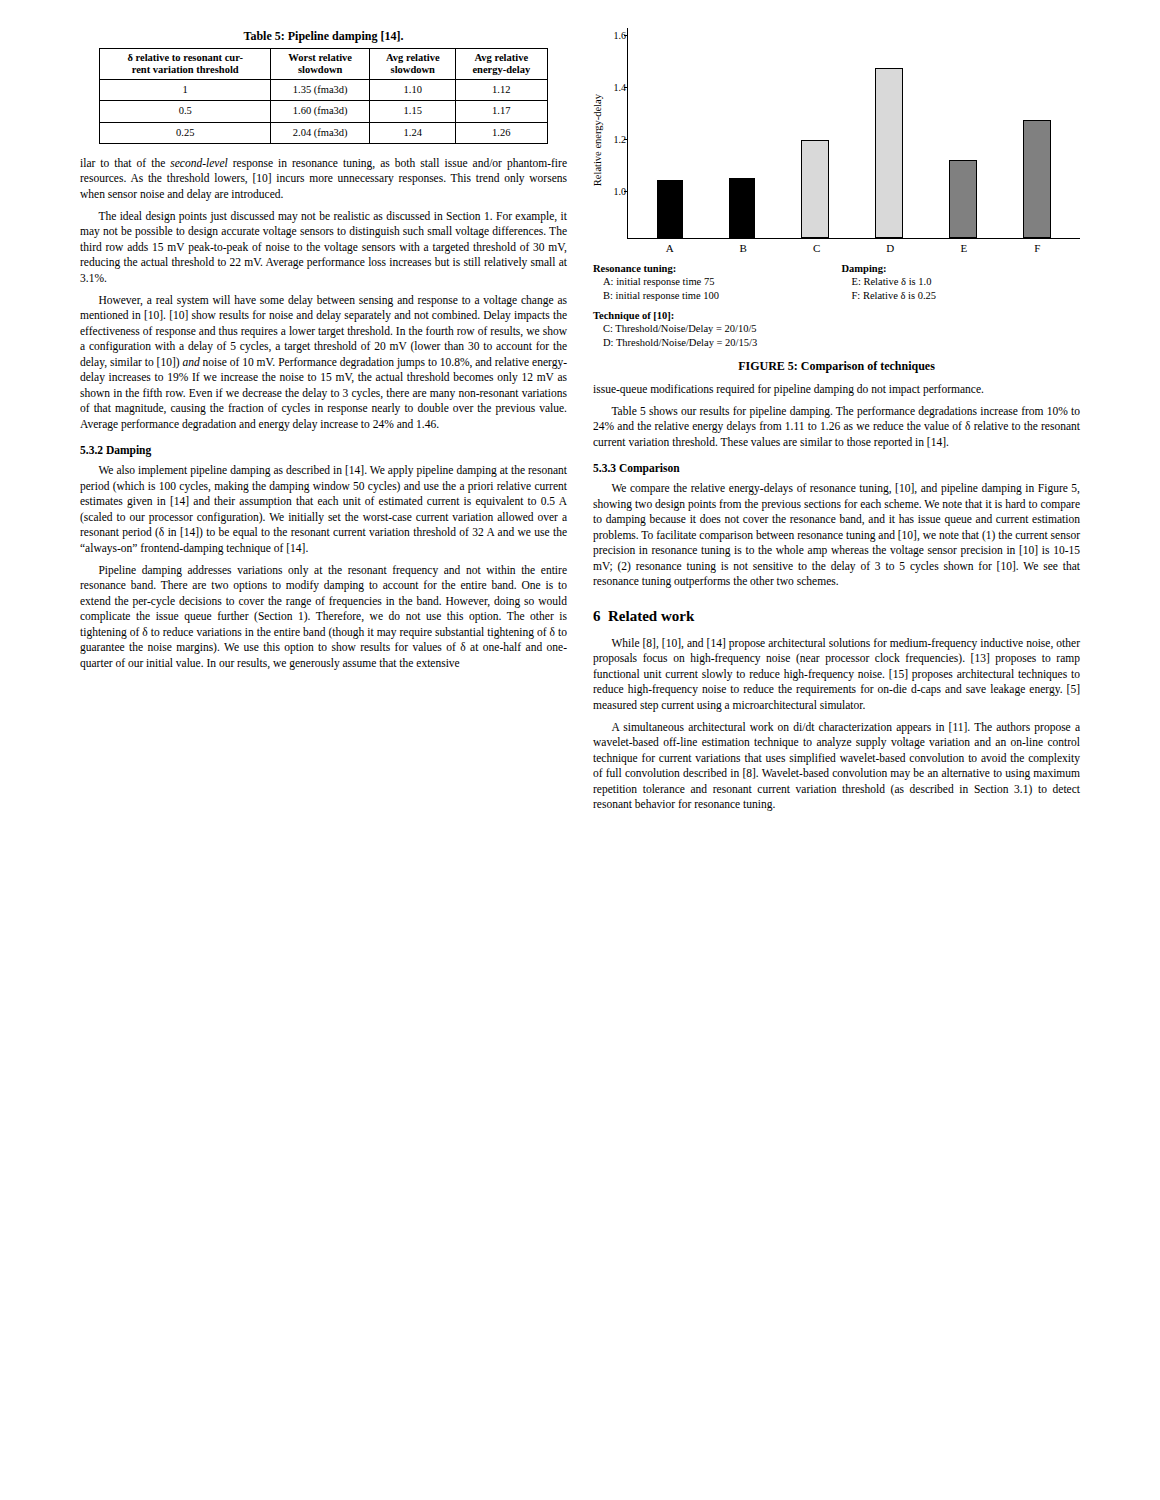Table 5: Pipeline damping [14].
| δ relative to resonant cur- rent variation threshold | Worst relative slowdown | Avg relative slowdown | Avg relative energy-delay |
| --- | --- | --- | --- |
| 1 | 1.35 (fma3d) | 1.10 | 1.12 |
| 0.5 | 1.60 (fma3d) | 1.15 | 1.17 |
| 0.25 | 2.04 (fma3d) | 1.24 | 1.26 |
ilar to that of the second-level response in resonance tuning, as both stall issue and/or phantom-fire resources. As the threshold lowers, [10] incurs more unnecessary responses. This trend only worsens when sensor noise and delay are introduced.
The ideal design points just discussed may not be realistic as discussed in Section 1. For example, it may not be possible to design accurate voltage sensors to distinguish such small voltage differences. The third row adds 15 mV peak-to-peak of noise to the voltage sensors with a targeted threshold of 30 mV, reducing the actual threshold to 22 mV. Average performance loss increases but is still relatively small at 3.1%.
However, a real system will have some delay between sensing and response to a voltage change as mentioned in [10]. [10] show results for noise and delay separately and not combined. Delay impacts the effectiveness of response and thus requires a lower target threshold. In the fourth row of results, we show a configuration with a delay of 5 cycles, a target threshold of 20 mV (lower than 30 to account for the delay, similar to [10]) and noise of 10 mV. Performance degradation jumps to 10.8%, and relative energy-delay increases to 19% If we increase the noise to 15 mV, the actual threshold becomes only 12 mV as shown in the fifth row. Even if we decrease the delay to 3 cycles, there are many non-resonant variations of that magnitude, causing the fraction of cycles in response nearly to double over the previous value. Average performance degradation and energy delay increase to 24% and 1.46.
5.3.2 Damping
We also implement pipeline damping as described in [14]. We apply pipeline damping at the resonant period (which is 100 cycles, making the damping window 50 cycles) and use the a priori relative current estimates given in [14] and their assumption that each unit of estimated current is equivalent to 0.5 A (scaled to our processor configuration). We initially set the worst-case current variation allowed over a resonant period (δ in [14]) to be equal to the resonant current variation threshold of 32 A and we use the “always-on” frontend-damping technique of [14].
Pipeline damping addresses variations only at the resonant frequency and not within the entire resonance band. There are two options to modify damping to account for the entire band. One is to extend the per-cycle decisions to cover the range of frequencies in the band. However, doing so would complicate the issue queue further (Section 1). Therefore, we do not use this option. The other is tightening of δ to reduce variations in the entire band (though it may require substantial tightening of δ to guarantee the noise margins). We use this option to show results for values of δ at one-half and one-quarter of our initial value. In our results, we generously assume that the extensive
Relative energy-delay
1.6
1.4
1.2
1.0
A B C D E F
Resonance tuning:
A: initial response time 75
B: initial response time 100
Damping:
E: Relative δ is 1.0
F: Relative δ is 0.25
Technique of [10]:
C: Threshold/Noise/Delay = 20/10/5
D: Threshold/Noise/Delay = 20/15/3
FIGURE 5: Comparison of techniques
issue-queue modifications required for pipeline damping do not impact performance.
Table 5 shows our results for pipeline damping. The performance degradations increase from 10% to 24% and the relative energy delays from 1.11 to 1.26 as we reduce the value of δ relative to the resonant current variation threshold. These values are similar to those reported in [14].
5.3.3 Comparison
We compare the relative energy-delays of resonance tuning, [10], and pipeline damping in Figure 5, showing two design points from the previous sections for each scheme. We note that it is hard to compare to damping because it does not cover the resonance band, and it has issue queue and current estimation problems. To facilitate comparison between resonance tuning and [10], we note that (1) the current sensor precision in resonance tuning is to the whole amp whereas the voltage sensor precision in [10] is 10-15 mV; (2) resonance tuning is not sensitive to the delay of 3 to 5 cycles shown for [10]. We see that resonance tuning outperforms the other two schemes.
6 Related work
While [8], [10], and [14] propose architectural solutions for medium-frequency inductive noise, other proposals focus on high-frequency noise (near processor clock frequencies). [13] proposes to ramp functional unit current slowly to reduce high-frequency noise. [15] proposes architectural techniques to reduce high-frequency noise to reduce the requirements for on-die d-caps and save leakage energy. [5] measured step current using a microarchitectural simulator.
A simultaneous architectural work on di/dt characterization appears in [11]. The authors propose a wavelet-based off-line estimation technique to analyze supply voltage variation and an on-line control technique for current variations that uses simplified wavelet-based convolution to avoid the complexity of full convolution described in [8]. Wavelet-based convolution may be an alternative to using maximum repetition tolerance and resonant current variation threshold (as described in Section 3.1) to detect resonant behavior for resonance tuning.